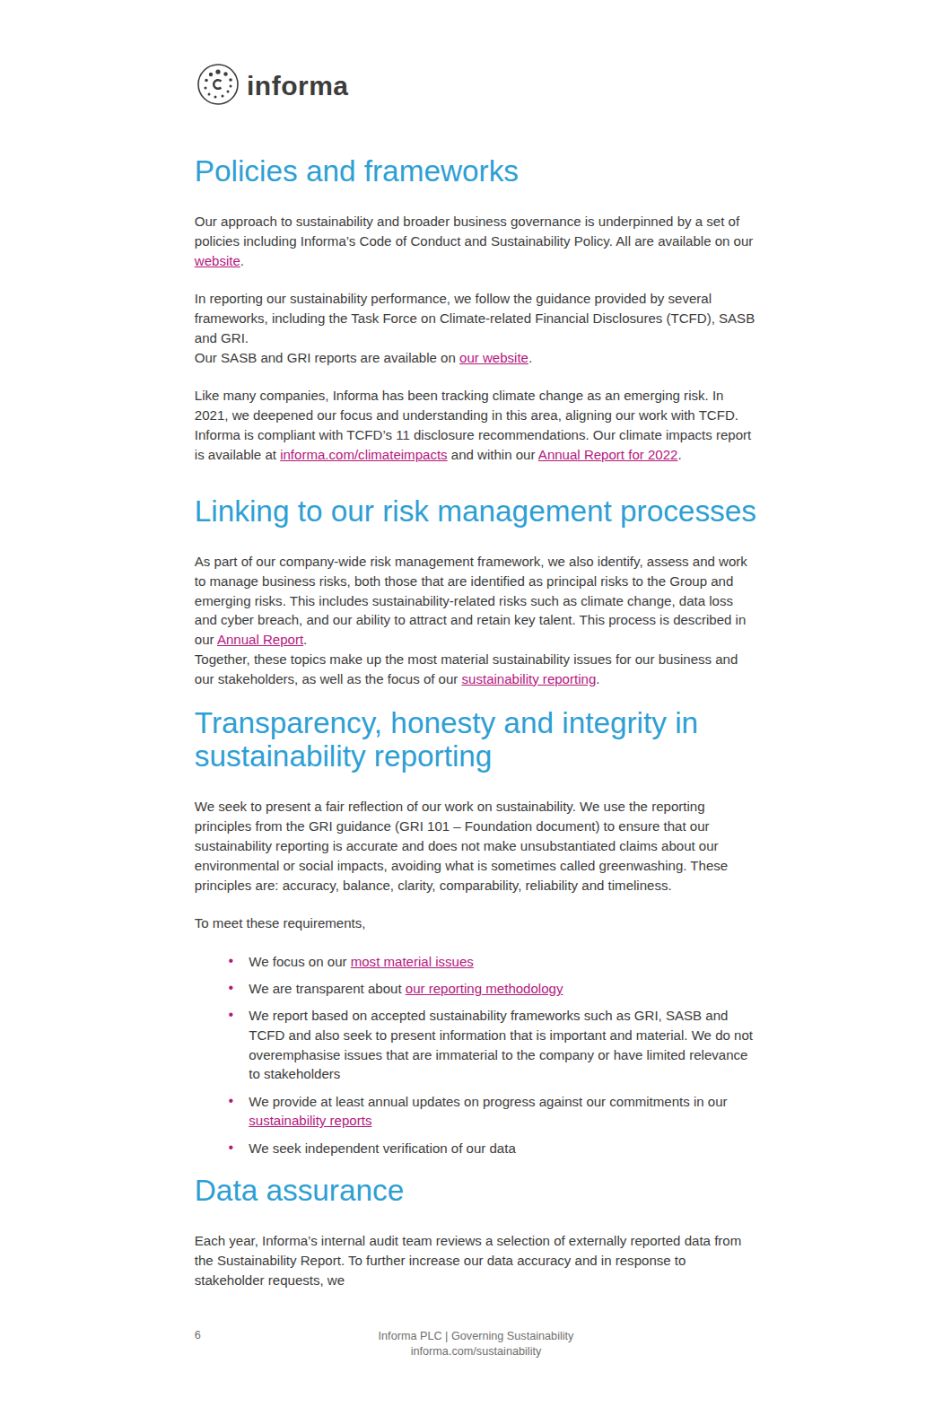informa
Policies and frameworks
Our approach to sustainability and broader business governance is underpinned by a set of policies including Informa’s Code of Conduct and Sustainability Policy. All are available on our website.
In reporting our sustainability performance, we follow the guidance provided by several frameworks, including the Task Force on Climate-related Financial Disclosures (TCFD), SASB and GRI.
Our SASB and GRI reports are available on our website.
Like many companies, Informa has been tracking climate change as an emerging risk. In 2021, we deepened our focus and understanding in this area, aligning our work with TCFD. Informa is compliant with TCFD’s 11 disclosure recommendations. Our climate impacts report is available at informa.com/climateimpacts and within our Annual Report for 2022.
Linking to our risk management processes
As part of our company-wide risk management framework, we also identify, assess and work to manage business risks, both those that are identified as principal risks to the Group and emerging risks. This includes sustainability-related risks such as climate change, data loss and cyber breach, and our ability to attract and retain key talent. This process is described in our Annual Report.
Together, these topics make up the most material sustainability issues for our business and our stakeholders, as well as the focus of our sustainability reporting.
Transparency, honesty and integrity in sustainability reporting
We seek to present a fair reflection of our work on sustainability. We use the reporting principles from the GRI guidance (GRI 101 – Foundation document) to ensure that our sustainability reporting is accurate and does not make unsubstantiated claims about our environmental or social impacts, avoiding what is sometimes called greenwashing. These principles are: accuracy, balance, clarity, comparability, reliability and timeliness.
To meet these requirements,
We focus on our most material issues
We are transparent about our reporting methodology
We report based on accepted sustainability frameworks such as GRI, SASB and TCFD and also seek to present information that is important and material. We do not overemphasise issues that are immaterial to the company or have limited relevance to stakeholders
We provide at least annual updates on progress against our commitments in our sustainability reports
We seek independent verification of our data
Data assurance
Each year, Informa’s internal audit team reviews a selection of externally reported data from the Sustainability Report. To further increase our data accuracy and in response to stakeholder requests, we
6
Informa PLC | Governing Sustainability
informa.com/sustainability